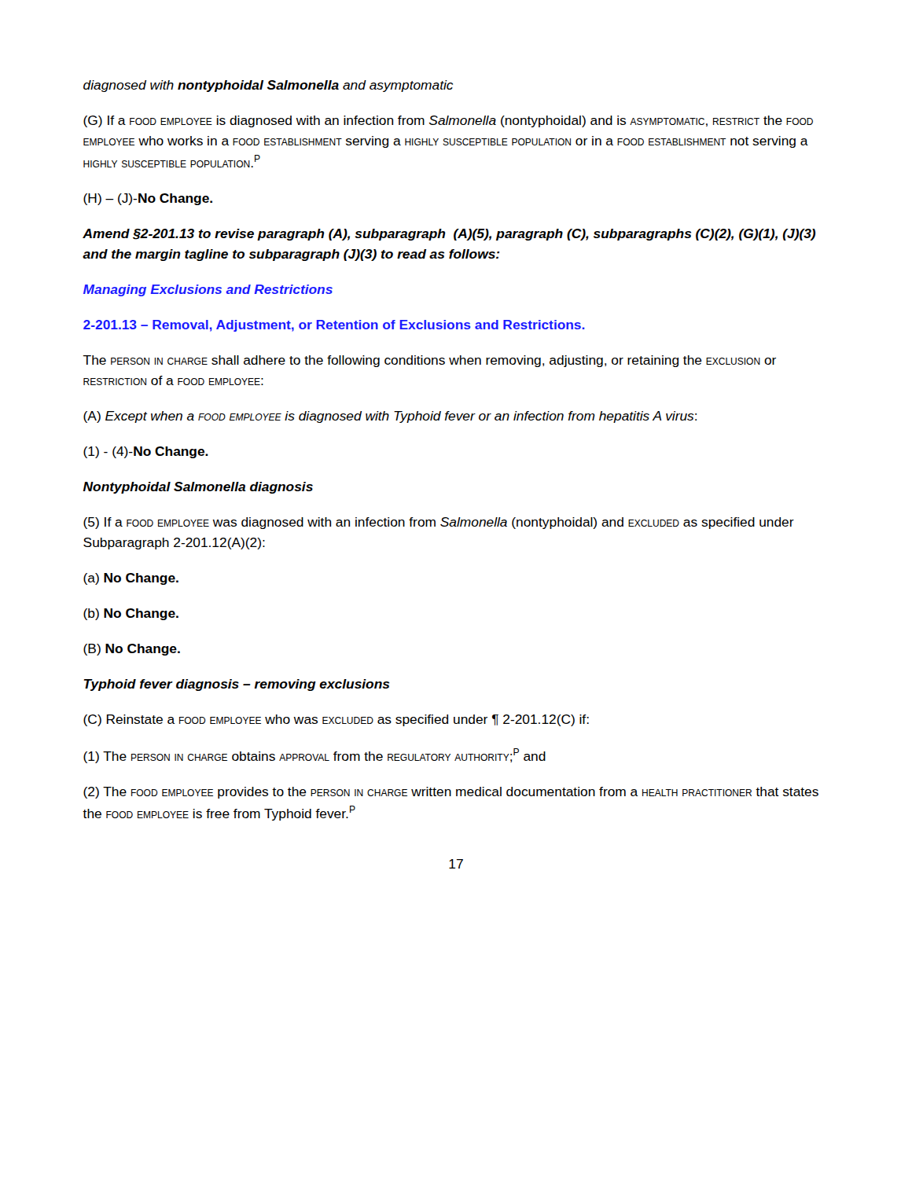diagnosed with nontyphoidal Salmonella and asymptomatic
(G) If a food employee is diagnosed with an infection from Salmonella (nontyphoidal) and is asymptomatic, restrict the food employee who works in a food establishment serving a highly susceptible population or in a food establishment not serving a highly susceptible population.P
(H) – (J)-No Change.
Amend §2-201.13 to revise paragraph (A), subparagraph (A)(5), paragraph (C), subparagraphs (C)(2), (G)(1), (J)(3) and the margin tagline to subparagraph (J)(3) to read as follows:
Managing Exclusions and Restrictions
2-201.13 – Removal, Adjustment, or Retention of Exclusions and Restrictions.
The person in charge shall adhere to the following conditions when removing, adjusting, or retaining the exclusion or restriction of a food employee:
(A) Except when a food employee is diagnosed with Typhoid fever or an infection from hepatitis A virus:
(1) - (4)-No Change.
Nontyphoidal Salmonella diagnosis
(5) If a food employee was diagnosed with an infection from Salmonella (nontyphoidal) and excluded as specified under Subparagraph 2-201.12(A)(2):
(a) No Change.
(b) No Change.
(B) No Change.
Typhoid fever diagnosis – removing exclusions
(C) Reinstate a food employee who was excluded as specified under ¶ 2-201.12(C) if:
(1) The person in charge obtains approval from the regulatory authority;P and
(2) The food employee provides to the person in charge written medical documentation from a health practitioner that states the food employee is free from Typhoid fever.P
17